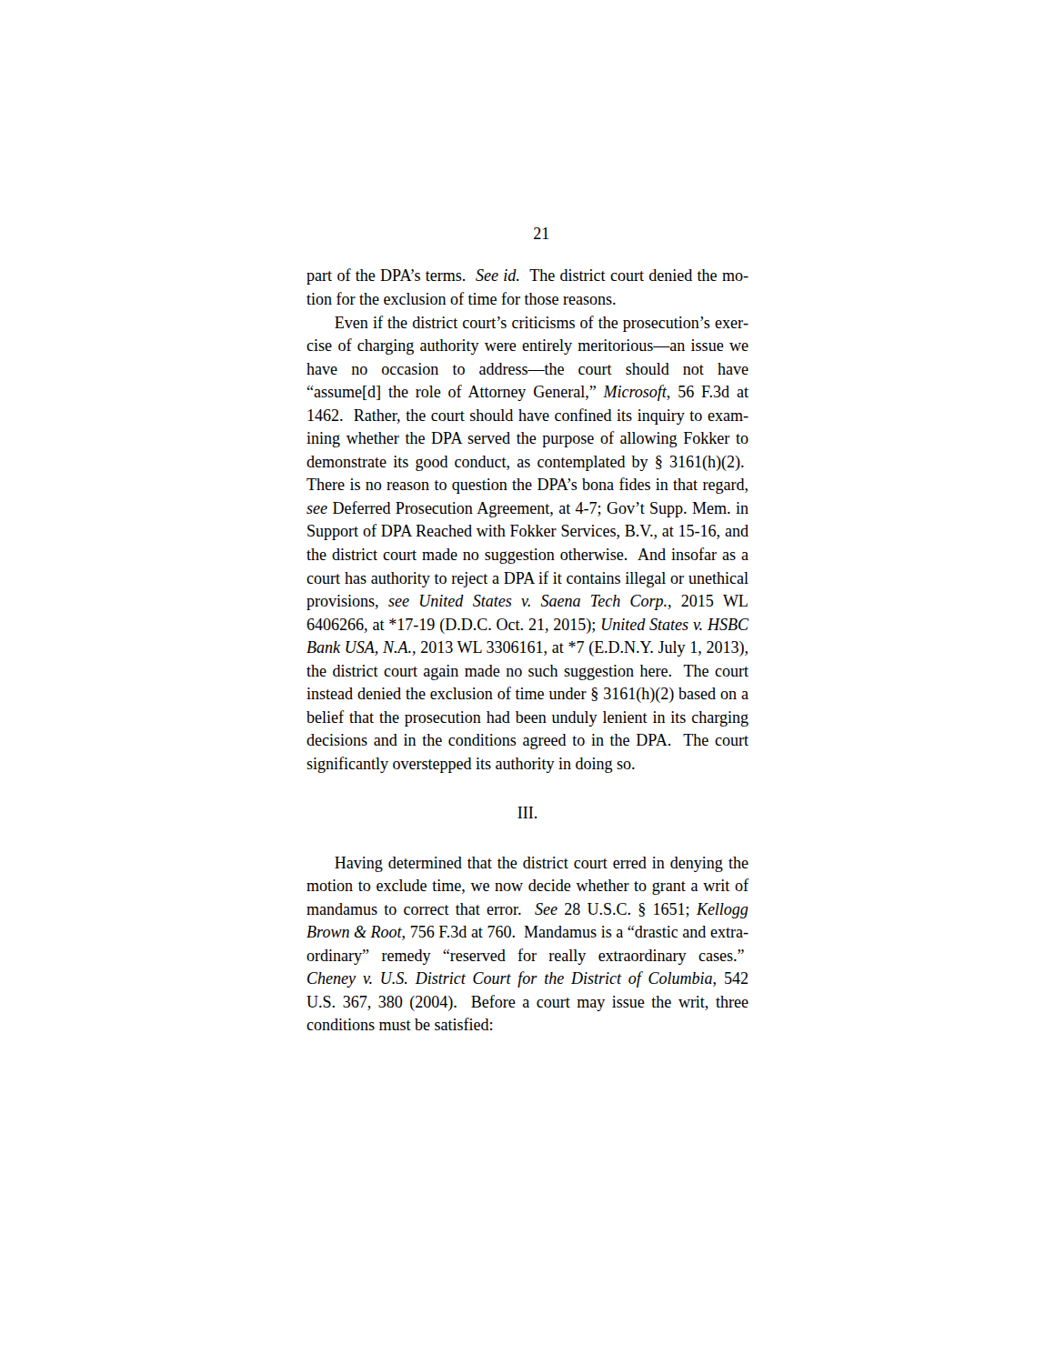21
part of the DPA’s terms. See id. The district court denied the motion for the exclusion of time for those reasons.
Even if the district court’s criticisms of the prosecution’s exercise of charging authority were entirely meritorious—an issue we have no occasion to address—the court should not have “assume[d] the role of Attorney General,” Microsoft, 56 F.3d at 1462. Rather, the court should have confined its inquiry to examining whether the DPA served the purpose of allowing Fokker to demonstrate its good conduct, as contemplated by § 3161(h)(2). There is no reason to question the DPA’s bona fides in that regard, see Deferred Prosecution Agreement, at 4-7; Gov’t Supp. Mem. in Support of DPA Reached with Fokker Services, B.V., at 15-16, and the district court made no suggestion otherwise. And insofar as a court has authority to reject a DPA if it contains illegal or unethical provisions, see United States v. Saena Tech Corp., 2015 WL 6406266, at *17-19 (D.D.C. Oct. 21, 2015); United States v. HSBC Bank USA, N.A., 2013 WL 3306161, at *7 (E.D.N.Y. July 1, 2013), the district court again made no such suggestion here. The court instead denied the exclusion of time under § 3161(h)(2) based on a belief that the prosecution had been unduly lenient in its charging decisions and in the conditions agreed to in the DPA. The court significantly overstepped its authority in doing so.
III.
Having determined that the district court erred in denying the motion to exclude time, we now decide whether to grant a writ of mandamus to correct that error. See 28 U.S.C. § 1651; Kellogg Brown & Root, 756 F.3d at 760. Mandamus is a “drastic and extraordinary” remedy “reserved for really extraordinary cases.” Cheney v. U.S. District Court for the District of Columbia, 542 U.S. 367, 380 (2004). Before a court may issue the writ, three conditions must be satisfied: